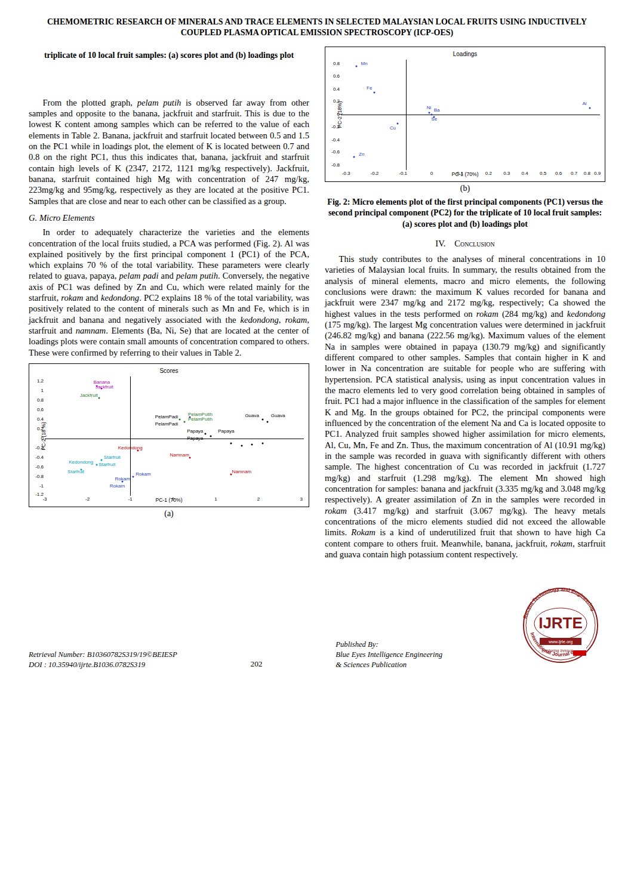Chemometric Research of Minerals and Trace Elements in Selected Malaysian Local Fruits Using Inductively Coupled Plasma Optical Emission Spectroscopy (ICP-OES)
triplicate of 10 local fruit samples: (a) scores plot and (b) loadings plot
From the plotted graph, pelam putih is observed far away from other samples and opposite to the banana, jackfruit and starfruit. This is due to the lowest K content among samples which can be referred to the value of each elements in Table 2. Banana, jackfruit and starfruit located between 0.5 and 1.5 on the PC1 while in loadings plot, the element of K is located between 0.7 and 0.8 on the right PC1, thus this indicates that, banana, jackfruit and starfruit contain high levels of K (2347, 2172, 1121 mg/kg respectively). Jackfruit, banana, starfruit contained high Mg with concentration of 247 mg/kg, 223mg/kg and 95mg/kg, respectively as they are located at the positive PC1. Samples that are close and near to each other can be classified as a group.
G. Micro Elements
In order to adequately characterize the varieties and the elements concentration of the local fruits studied, a PCA was performed (Fig. 2). Al was explained positively by the first principal component 1 (PC1) of the PCA, which explains 70 % of the total variability. These parameters were clearly related to guava, papaya, pelam padi and pelam putih. Conversely, the negative axis of PC1 was defined by Zn and Cu, which were related mainly for the starfruit, rokam and kedondong. PC2 explains 18 % of the total variability, was positively related to the content of minerals such as Mn and Fe, which is in jackfruit and banana and negatively associated with the kedondong, rokam, starfruit and namnam. Elements (Ba, Ni, Se) that are located at the center of loadings plots were contain small amounts of concentration compared to others. These were confirmed by referring to their values in Table 2.
Scores
PC-2 (18 %) 1.2 1 0.8 0.6 0.4 0.2 0 -0.2 -0.4 -0.6 -0.8 -1 -1.2 -3 -2 -1 0 1 2 3 Banana Jackfruit Jackfruit PelamPadi PelamPadi PelamPutih PelamPutih Guava Guava Papaya Papaya Papaya Kedondong Namnam Namnam Starfruit Kedondong Starfruit Starfruit Rokam Rokam Rokam
PC-1 (70%)
(a)
Loadings
PC-2 (18%) 0.8 0.6 0.4 0.2 0 -0.2 -0.4 -0.6 -0.8 -0.3 -0.2 -0.1 0 0.1 0.2 0.3 0.4 0.5 0.6 0.7 0.8 0.9 Mn Fe Cu Zn Ni Ba Se Al
PC-1 (70%)
(b)
Fig. 2: Micro elements plot of the first principal components (PC1) versus the second principal component (PC2) for the triplicate of 10 local fruit samples: (a) scores plot and (b) loadings plot
IV. Conclusion
This study contributes to the analyses of mineral concentrations in 10 varieties of Malaysian local fruits. In summary, the results obtained from the analysis of mineral elements, macro and micro elements, the following conclusions were drawn: the maximum K values recorded for banana and jackfruit were 2347 mg/kg and 2172 mg/kg, respectively; Ca showed the highest values in the tests performed on rokam (284 mg/kg) and kedondong (175 mg/kg). The largest Mg concentration values were determined in jackfruit (246.82 mg/kg) and banana (222.56 mg/kg). Maximum values of the element Na in samples were obtained in papaya (130.79 mg/kg) and significantly different compared to other samples. Samples that contain higher in K and lower in Na concentration are suitable for people who are suffering with hypertension. PCA statistical analysis, using as input concentration values in the macro elements led to very good correlation being obtained in samples of fruit. PC1 had a major influence in the classification of the samples for element K and Mg. In the groups obtained for PC2, the principal components were influenced by the concentration of the element Na and Ca is located opposite to PC1. Analyzed fruit samples showed higher assimilation for micro elements, Al, Cu, Mn, Fe and Zn. Thus, the maximum concentration of Al (10.91 mg/kg) in the sample was recorded in guava with significantly different with others sample. The highest concentration of Cu was recorded in jackfruit (1.727 mg/kg) and starfruit (1.298 mg/kg). The element Mn showed high concentration for samples: banana and jackfruit (3.335 mg/kg and 3.048 mg/kg respectively). A greater assimilation of Zn in the samples were recorded in rokam (3.417 mg/kg) and starfruit (3.067 mg/kg). The heavy metals concentrations of the micro elements studied did not exceed the allowable limits. Rokam is a kind of underutilized fruit that shown to have high Ca content compare to others fruit. Meanwhile, banana, jackfruit, rokam, starfruit and guava contain high potassium content respectively.
Retrieval Number: B10360782S319/19©BEIESP
DOI : 10.35940/ijrte.B1036.0782S319
202
Published By:
Blue Eyes Intelligence Engineering
& Sciences Publication
Recent Technology and Engineering International Journal of IJRTE www.ijrte.org Exploring Innovation